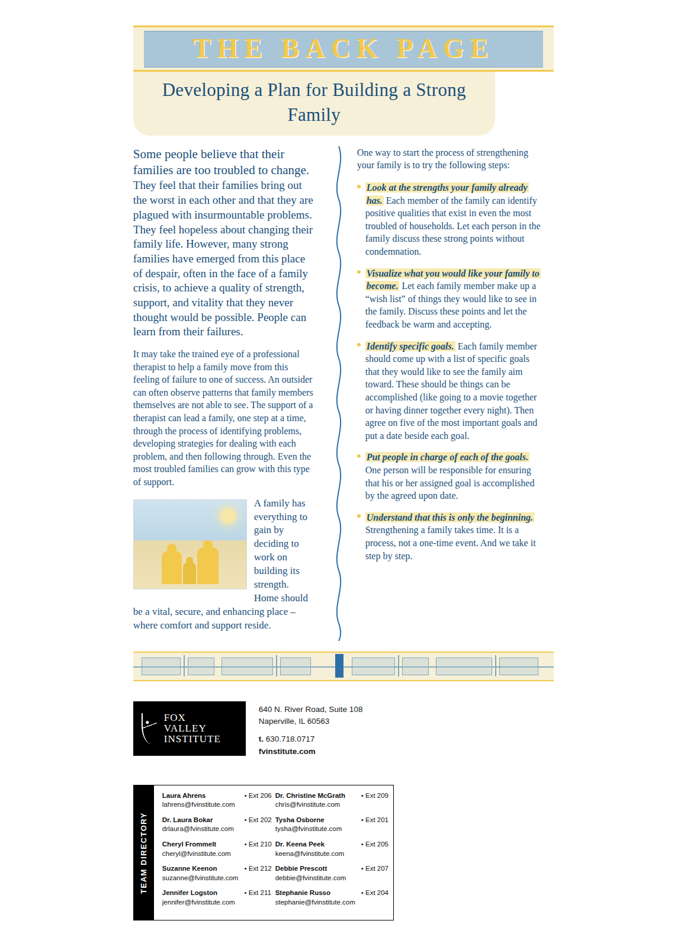THE BACK PAGE
Developing a Plan for Building a Strong Family
Some people believe that their families are too troubled to change. They feel that their families bring out the worst in each other and that they are plagued with insurmountable problems. They feel hopeless about changing their family life. However, many strong families have emerged from this place of despair, often in the face of a family crisis, to achieve a quality of strength, support, and vitality that they never thought would be possible. People can learn from their failures.
It may take the trained eye of a professional therapist to help a family move from this feeling of failure to one of success. An outsider can often observe patterns that family members themselves are not able to see. The support of a therapist can lead a family, one step at a time, through the process of identifying problems, developing strategies for dealing with each problem, and then following through. Even the most troubled families can grow with this type of support.
A family has everything to gain by deciding to work on building its strength. Home should be a vital, secure, and enhancing place – where comfort and support reside.
One way to start the process of strengthening your family is to try the following steps:
Look at the strengths your family already has. Each member of the family can identify positive qualities that exist in even the most troubled of households. Let each person in the family discuss these strong points without condemnation.
Visualize what you would like your family to become. Let each family member make up a “wish list” of things they would like to see in the family. Discuss these points and let the feedback be warm and accepting.
Identify specific goals. Each family member should come up with a list of specific goals that they would like to see the family aim toward. These should be things can be accomplished (like going to a movie together or having dinner together every night). Then agree on five of the most important goals and put a date beside each goal.
Put people in charge of each of the goals. One person will be responsible for ensuring that his or her assigned goal is accomplished by the agreed upon date.
Understand that this is only the beginning. Strengthening a family takes time. It is a process, not a one-time event. And we take it step by step.
FOX VALLEY INSTITUTE
640 N. River Road, Suite 108
Naperville, IL 60563
t. 630.718.0717
fvinstitute.com
TEAM DIRECTORY
| Laura Ahrens lahrens@fvinstitute.com | Ext 206 | Dr. Christine McGrath chris@fvinstitute.com | Ext 209 |
| Dr. Laura Bokar drlaura@fvinstitute.com | Ext 202 | Tysha Osborne tysha@fvinstitute.com | Ext 201 |
| Cheryl Frommelt cheryl@fvinstitute.com | Ext 210 | Dr. Keena Peek keena@fvinstitute.com | Ext 205 |
| Suzanne Keenon suzanne@fvinstitute.com | Ext 212 | Debbie Prescott debbie@fvinstitute.com | Ext 207 |
| Jennifer Logston jennifer@fvinstitute.com | Ext 211 | Stephanie Russo stephanie@fvinstitute.com | Ext 204 |